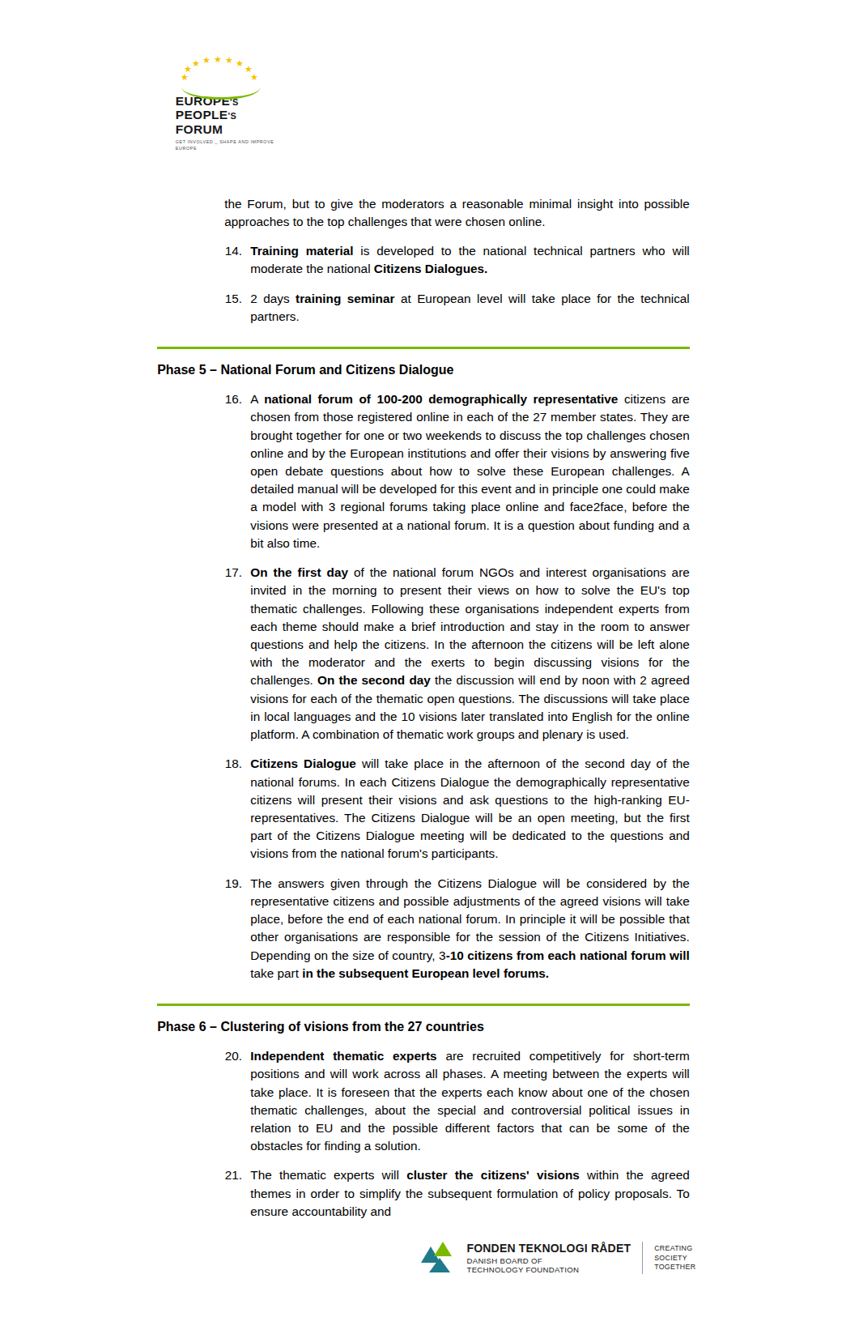★ ★ ★ ★ ★ ★ ★ ★ ★
EUROPE'S
PEOPLE'S
FORUM
Get involved _ shape and improve Europe
the Forum, but to give the moderators a reasonable minimal insight into possible approaches to the top challenges that were chosen online.
Training material is developed to the national technical partners who will moderate the national Citizens Dialogues.
2 days training seminar at European level will take place for the technical partners.
Phase 5 – National Forum and Citizens Dialogue
A national forum of 100-200 demographically representative citizens are chosen from those registered online in each of the 27 member states. They are brought together for one or two weekends to discuss the top challenges chosen online and by the European institutions and offer their visions by answering five open debate questions about how to solve these European challenges. A detailed manual will be developed for this event and in principle one could make a model with 3 regional forums taking place online and face2face, before the visions were presented at a national forum. It is a question about funding and a bit also time.
On the first day of the national forum NGOs and interest organisations are invited in the morning to present their views on how to solve the EU's top thematic challenges. Following these organisations independent experts from each theme should make a brief introduction and stay in the room to answer questions and help the citizens. In the afternoon the citizens will be left alone with the moderator and the exerts to begin discussing visions for the challenges. On the second day the discussion will end by noon with 2 agreed visions for each of the thematic open questions. The discussions will take place in local languages and the 10 visions later translated into English for the online platform. A combination of thematic work groups and plenary is used.
Citizens Dialogue will take place in the afternoon of the second day of the national forums. In each Citizens Dialogue the demographically representative citizens will present their visions and ask questions to the high-ranking EU-representatives. The Citizens Dialogue will be an open meeting, but the first part of the Citizens Dialogue meeting will be dedicated to the questions and visions from the national forum's participants.
The answers given through the Citizens Dialogue will be considered by the representative citizens and possible adjustments of the agreed visions will take place, before the end of each national forum. In principle it will be possible that other organisations are responsible for the session of the Citizens Initiatives. Depending on the size of country, 3-10 citizens from each national forum will take part in the subsequent European level forums.
Phase 6 – Clustering of visions from the 27 countries
Independent thematic experts are recruited competitively for short-term positions and will work across all phases. A meeting between the experts will take place. It is foreseen that the experts each know about one of the chosen thematic challenges, about the special and controversial political issues in relation to EU and the possible different factors that can be some of the obstacles for finding a solution.
The thematic experts will cluster the citizens' visions within the agreed themes in order to simplify the subsequent formulation of policy proposals. To ensure accountability and
FONDEN TEKNOLOGI RÅDET
DANISH BOARD OF
TECHNOLOGY FOUNDATION
Creating
Society
Together